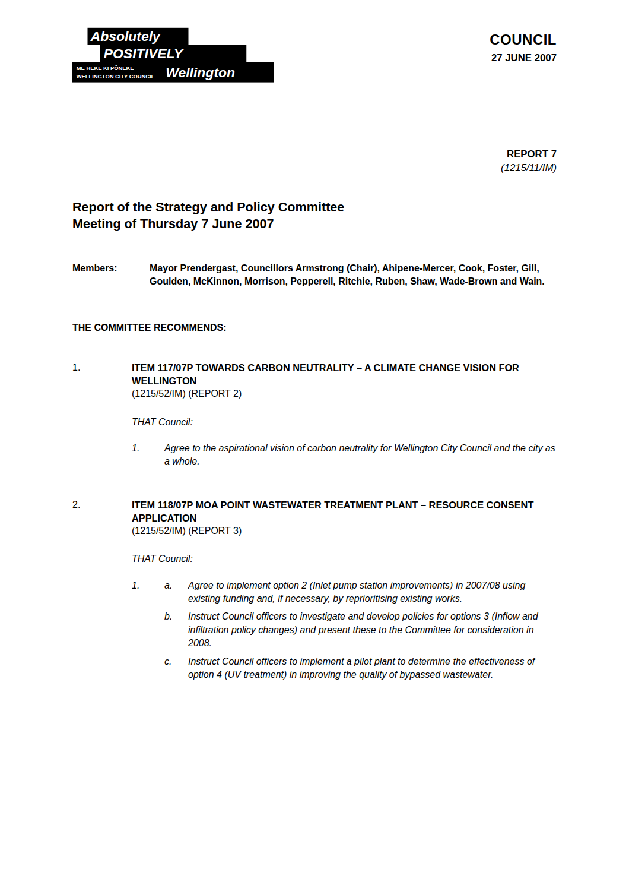Absolutely POSITIVELY ME HEKE KI PŌNEKE WELLINGTON CITY COUNCIL Wellington
COUNCIL
27 JUNE 2007
REPORT 7
(1215/11/IM)
Report of the Strategy and Policy Committee
Meeting of Thursday 7 June 2007
Members:
Mayor Prendergast, Councillors Armstrong (Chair), Ahipene-Mercer, Cook, Foster, Gill, Goulden, McKinnon, Morrison, Pepperell, Ritchie, Ruben, Shaw, Wade-Brown and Wain.
THE COMMITTEE RECOMMENDS:
1.
ITEM 117/07P TOWARDS CARBON NEUTRALITY – A CLIMATE CHANGE VISION FOR WELLINGTON
(1215/52/IM) (REPORT 2)
THAT Council:
Agree to the aspirational vision of carbon neutrality for Wellington City Council and the city as a whole.
2.
ITEM 118/07P MOA POINT WASTEWATER TREATMENT PLANT – RESOURCE CONSENT APPLICATION
(1215/52/IM) (REPORT 3)
THAT Council:
Agree to implement option 2 (Inlet pump station improvements) in 2007/08 using existing funding and, if necessary, by reprioritising existing works.
Instruct Council officers to investigate and develop policies for options 3 (Inflow and infiltration policy changes) and present these to the Committee for consideration in 2008.
Instruct Council officers to implement a pilot plant to determine the effectiveness of option 4 (UV treatment) in improving the quality of bypassed wastewater.